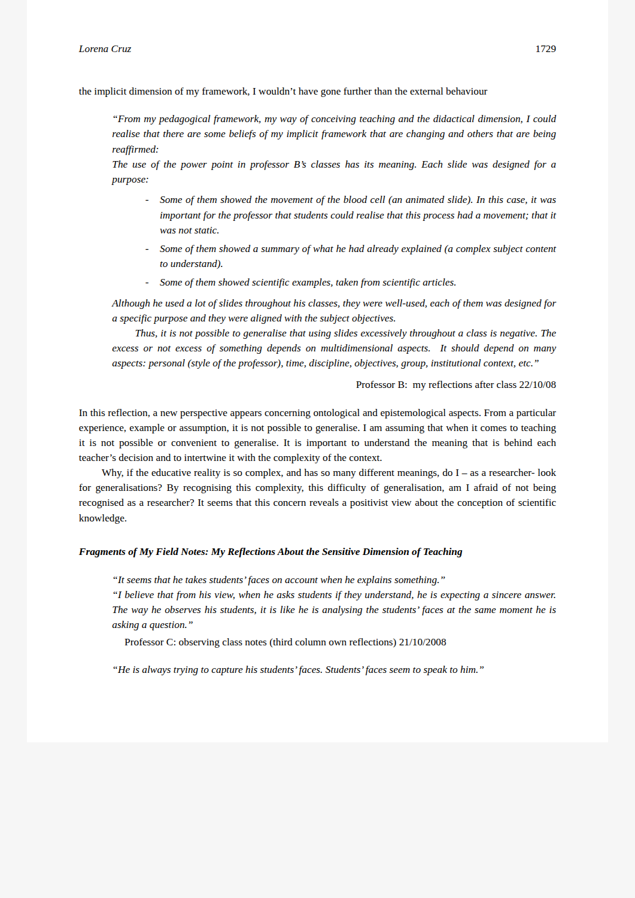Lorena Cruz 1729
the implicit dimension of my framework, I wouldn’t have gone further than the external behaviour
“From my pedagogical framework, my way of conceiving teaching and the didactical dimension, I could realise that there are some beliefs of my implicit framework that are changing and others that are being reaffirmed:
The use of the power point in professor B’s classes has its meaning. Each slide was designed for a purpose:
Some of them showed the movement of the blood cell (an animated slide). In this case, it was important for the professor that students could realise that this process had a movement; that it was not static.
Some of them showed a summary of what he had already explained (a complex subject content to understand).
Some of them showed scientific examples, taken from scientific articles.
Although he used a lot of slides throughout his classes, they were well-used, each of them was designed for a specific purpose and they were aligned with the subject objectives.
Thus, it is not possible to generalise that using slides excessively throughout a class is negative. The excess or not excess of something depends on multidimensional aspects. It should depend on many aspects: personal (style of the professor), time, discipline, objectives, group, institutional context, etc.”
Professor B: my reflections after class 22/10/08
In this reflection, a new perspective appears concerning ontological and epistemological aspects. From a particular experience, example or assumption, it is not possible to generalise. I am assuming that when it comes to teaching it is not possible or convenient to generalise. It is important to understand the meaning that is behind each teacher’s decision and to intertwine it with the complexity of the context.
Why, if the educative reality is so complex, and has so many different meanings, do I – as a researcher- look for generalisations? By recognising this complexity, this difficulty of generalisation, am I afraid of not being recognised as a researcher? It seems that this concern reveals a positivist view about the conception of scientific knowledge.
Fragments of My Field Notes: My Reflections About the Sensitive Dimension of Teaching
“It seems that he takes students’ faces on account when he explains something.”
“I believe that from his view, when he asks students if they understand, he is expecting a sincere answer. The way he observes his students, it is like he is analysing the students’ faces at the same moment he is asking a question.”
Professor C: observing class notes (third column own reflections) 21/10/2008
“He is always trying to capture his students’ faces. Students’ faces seem to speak to him.”